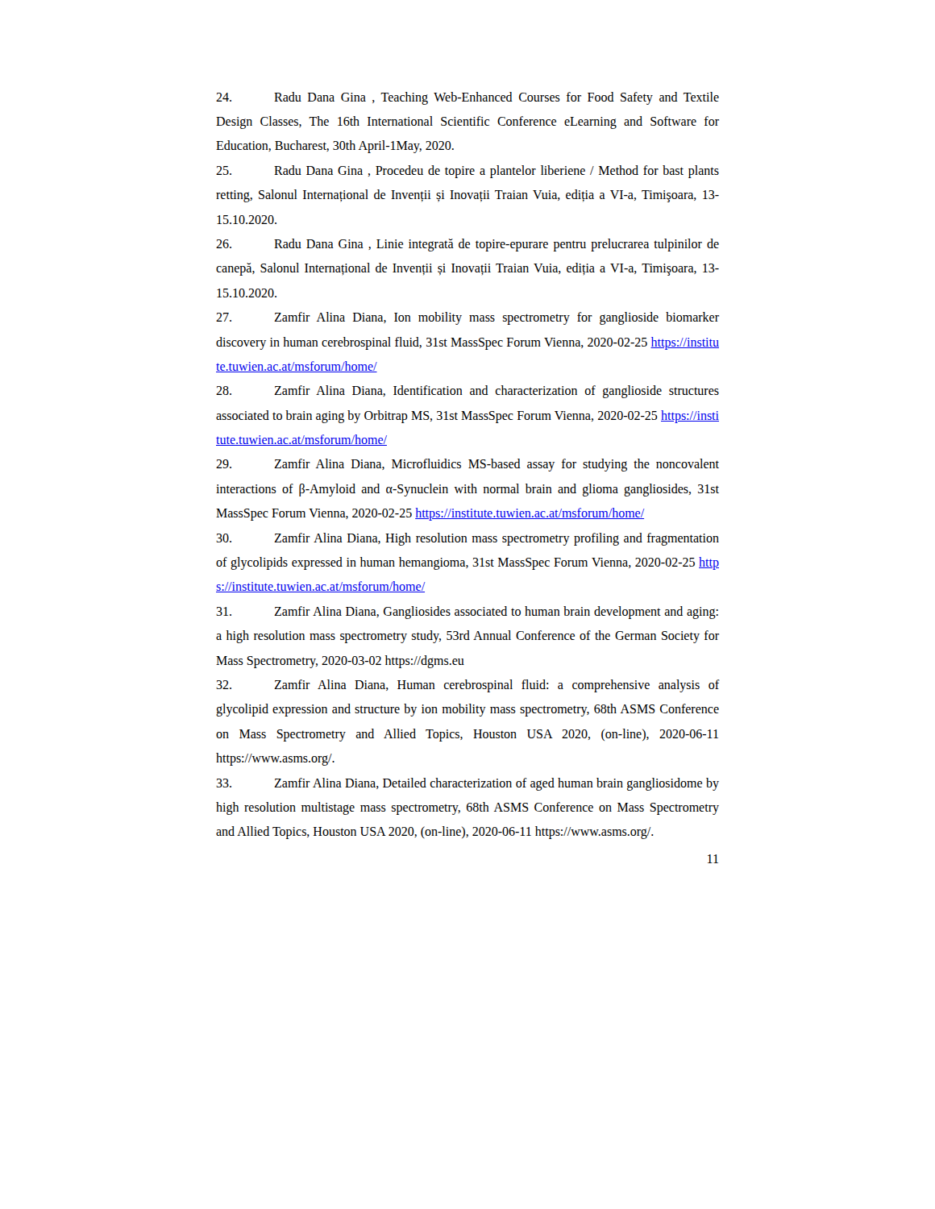Radu Dana Gina , Teaching Web-Enhanced Courses for Food Safety and Textile Design Classes, The 16th International Scientific Conference eLearning and Software for Education, Bucharest, 30th April-1May, 2020.
Radu Dana Gina , Procedeu de topire a plantelor liberiene / Method for bast plants retting, Salonul Internațional de Invenții și Inovații Traian Vuia, ediția a VI-a, Timişoara, 13-15.10.2020.
Radu Dana Gina , Linie integrată de topire-epurare pentru prelucrarea tulpinilor de canepă, Salonul Internațional de Invenții și Inovații Traian Vuia, ediția a VI-a, Timişoara, 13-15.10.2020.
Zamfir Alina Diana, Ion mobility mass spectrometry for ganglioside biomarker discovery in human cerebrospinal fluid, 31st MassSpec Forum Vienna, 2020-02-25 https://institute.tuwien.ac.at/msforum/home/
Zamfir Alina Diana, Identification and characterization of ganglioside structures associated to brain aging by Orbitrap MS, 31st MassSpec Forum Vienna, 2020-02-25 https://institute.tuwien.ac.at/msforum/home/
Zamfir Alina Diana, Microfluidics MS-based assay for studying the noncovalent interactions of β-Amyloid and α-Synuclein with normal brain and glioma gangliosides, 31st MassSpec Forum Vienna, 2020-02-25 https://institute.tuwien.ac.at/msforum/home/
Zamfir Alina Diana, High resolution mass spectrometry profiling and fragmentation of glycolipids expressed in human hemangioma, 31st MassSpec Forum Vienna, 2020-02-25 https://institute.tuwien.ac.at/msforum/home/
Zamfir Alina Diana, Gangliosides associated to human brain development and aging: a high resolution mass spectrometry study, 53rd Annual Conference of the German Society for Mass Spectrometry, 2020-03-02 https://dgms.eu
Zamfir Alina Diana, Human cerebrospinal fluid: a comprehensive analysis of glycolipid expression and structure by ion mobility mass spectrometry, 68th ASMS Conference on Mass Spectrometry and Allied Topics, Houston USA 2020, (on-line), 2020-06-11 https://www.asms.org/.
Zamfir Alina Diana, Detailed characterization of aged human brain gangliosidome by high resolution multistage mass spectrometry, 68th ASMS Conference on Mass Spectrometry and Allied Topics, Houston USA 2020, (on-line), 2020-06-11 https://www.asms.org/.
11